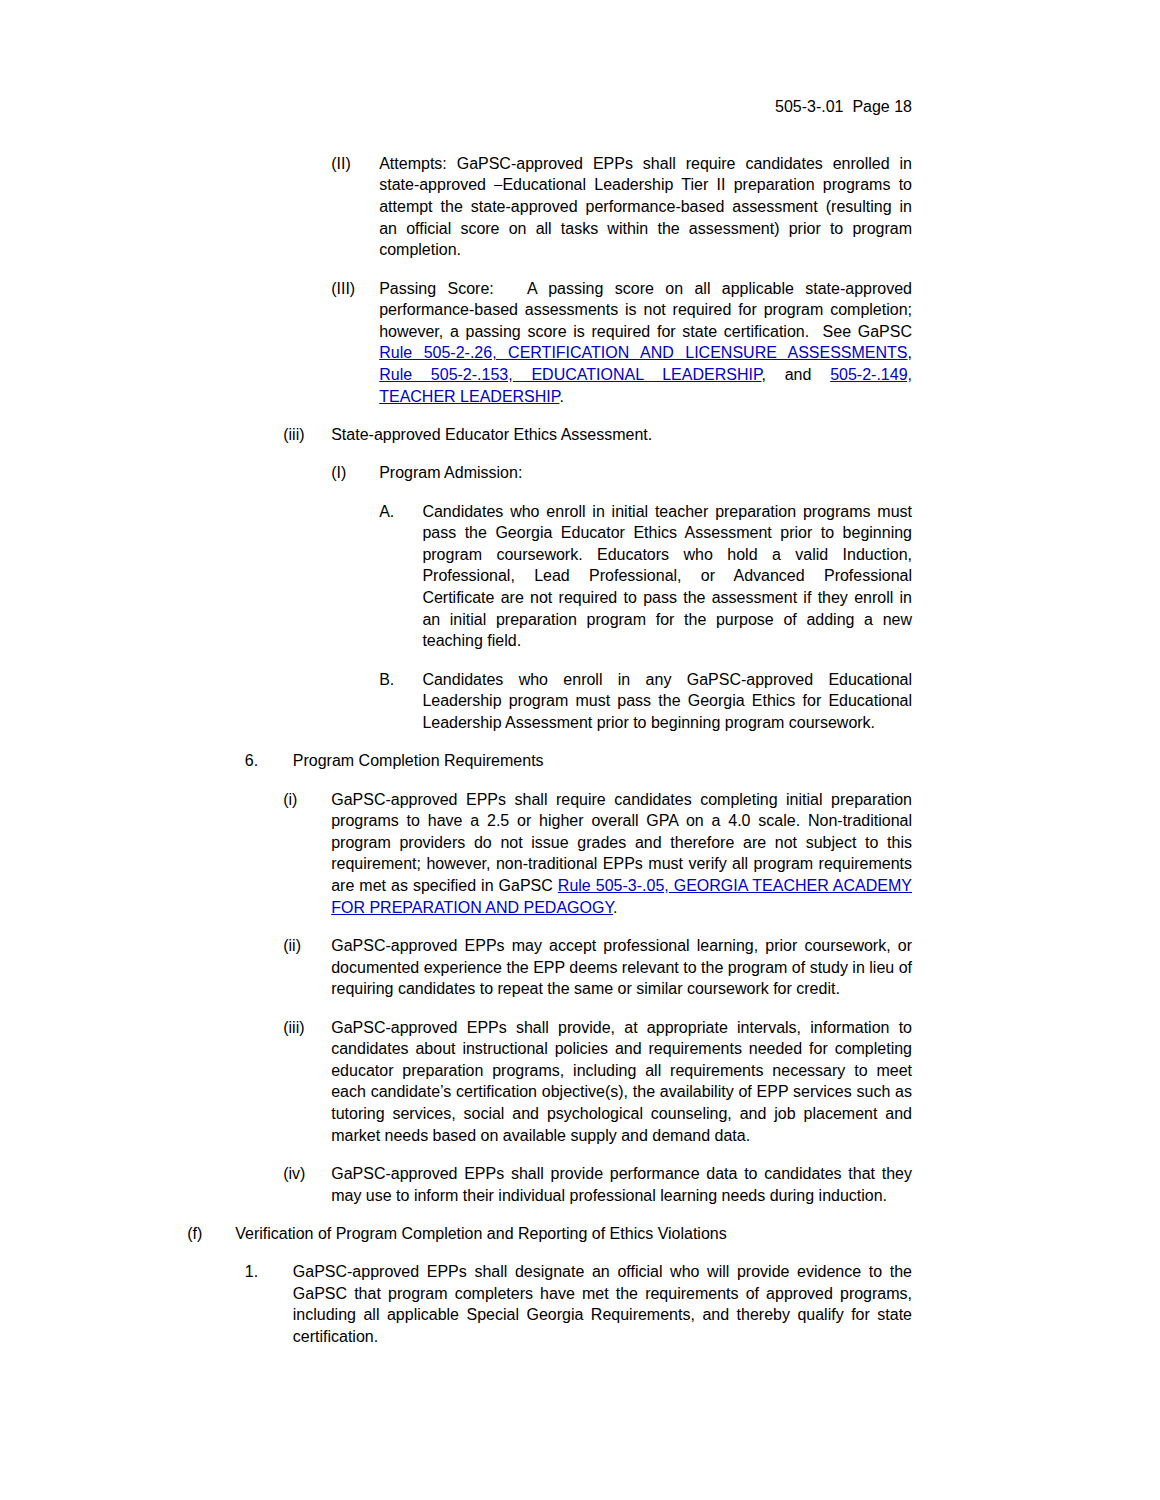505-3-.01 Page 18
(II)
Attempts: GaPSC-approved EPPs shall require candidates enrolled in state-approved Educational Leadership Tier II preparation programs to attempt the state-approved performance-based assessment (resulting in an official score on all tasks within the assessment) prior to program completion.
(III)
Passing Score: A passing score on all applicable state-approved performance-based assessments is not required for program completion; however, a passing score is required for state certification. See GaPSC Rule 505-2-.26, CERTIFICATION AND LICENSURE ASSESSMENTS, Rule 505-2-.153, EDUCATIONAL LEADERSHIP, and 505-2-.149, TEACHER LEADERSHIP.
(iii)
State-approved Educator Ethics Assessment.
(I)
Program Admission:
A.
Candidates who enroll in initial teacher preparation programs must pass the Georgia Educator Ethics Assessment prior to beginning program coursework. Educators who hold a valid Induction, Professional, Lead Professional, or Advanced Professional Certificate are not required to pass the assessment if they enroll in an initial preparation program for the purpose of adding a new teaching field.
B.
Candidates who enroll in any GaPSC-approved Educational Leadership program must pass the Georgia Ethics for Educational Leadership Assessment prior to beginning program coursework.
6.
Program Completion Requirements
(i)
GaPSC-approved EPPs shall require candidates completing initial preparation programs to have a 2.5 or higher overall GPA on a 4.0 scale. Non-traditional program providers do not issue grades and therefore are not subject to this requirement; however, non-traditional EPPs must verify all program requirements are met as specified in GaPSC Rule 505-3-.05, GEORGIA TEACHER ACADEMY FOR PREPARATION AND PEDAGOGY.
(ii)
GaPSC-approved EPPs may accept professional learning, prior coursework, or documented experience the EPP deems relevant to the program of study in lieu of requiring candidates to repeat the same or similar coursework for credit.
(iii)
GaPSC-approved EPPs shall provide, at appropriate intervals, information to candidates about instructional policies and requirements needed for completing educator preparation programs, including all requirements necessary to meet each candidate’s certification objective(s), the availability of EPP services such as tutoring services, social and psychological counseling, and job placement and market needs based on available supply and demand data.
(iv)
GaPSC-approved EPPs shall provide performance data to candidates that they may use to inform their individual professional learning needs during induction.
(f)
Verification of Program Completion and Reporting of Ethics Violations
1.
GaPSC-approved EPPs shall designate an official who will provide evidence to the GaPSC that program completers have met the requirements of approved programs, including all applicable Special Georgia Requirements, and thereby qualify for state certification.